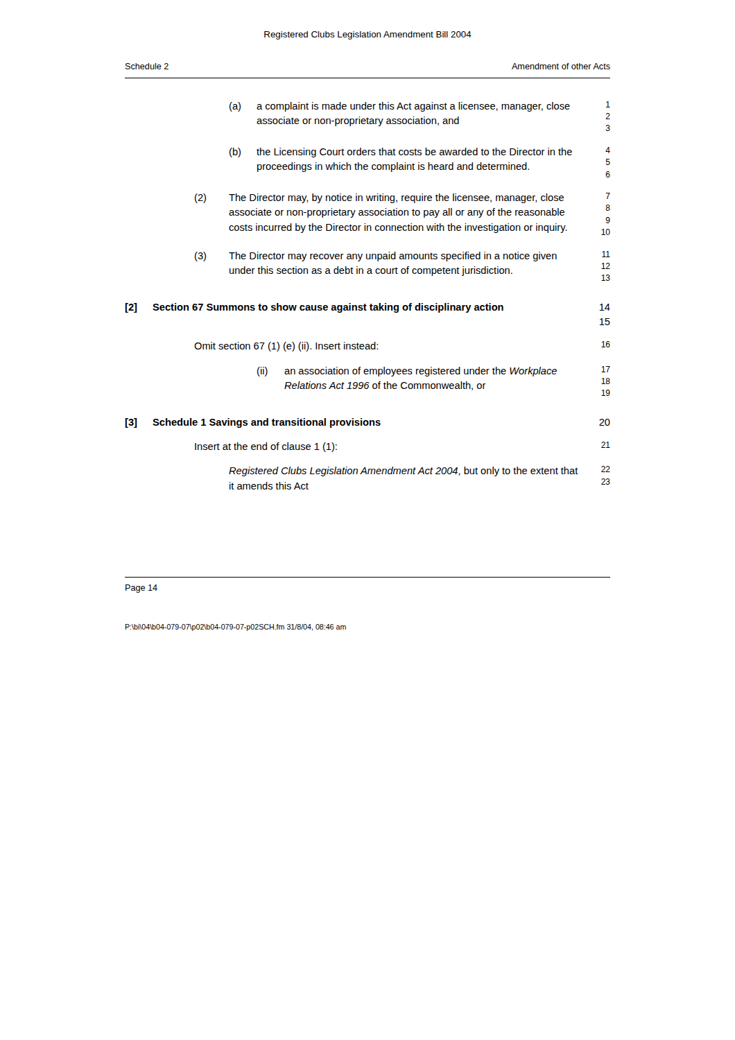Registered Clubs Legislation Amendment Bill 2004
Schedule 2 Amendment of other Acts
(a)
a complaint is made under this Act against a licensee, manager, close associate or non-proprietary association, and
1
2
3
(b)
the Licensing Court orders that costs be awarded to the Director in the proceedings in which the complaint is heard and determined.
4
5
6
(2)
The Director may, by notice in writing, require the licensee, manager, close associate or non-proprietary association to pay all or any of the reasonable costs incurred by the Director in connection with the investigation or inquiry.
7
8
9
10
(3)
The Director may recover any unpaid amounts specified in a notice given under this section as a debt in a court of competent jurisdiction.
11
12
13
[2]
Section 67 Summons to show cause against taking of disciplinary action
14
15
Omit section 67 (1) (e) (ii). Insert instead:
16
(ii)
an association of employees registered under the Workplace Relations Act 1996 of the Commonwealth, or
17
18
19
[3]
Schedule 1 Savings and transitional provisions
20
Insert at the end of clause 1 (1):
21
Registered Clubs Legislation Amendment Act 2004, but only to the extent that it amends this Act
22
23
Page 14
P:\bi\04\b04-079-07\p02\b04-079-07-p02SCH.fm 31/8/04, 08:46 am